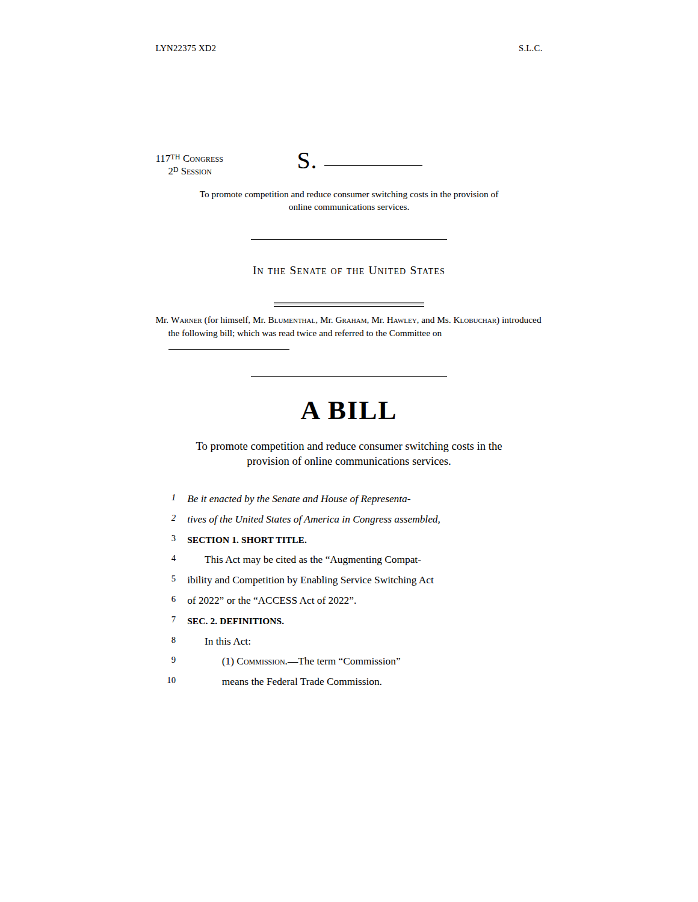LYN22375 XD2
S.L.C.
117TH Congress
2D Session
S.
To promote competition and reduce consumer switching costs in the provision of online communications services.
In the Senate of the United States
Mr. Warner (for himself, Mr. Blumenthal, Mr. Graham, Mr. Hawley, and Ms. Klobuchar) introduced the following bill; which was read twice and referred to the Committee on
A BILL
To promote competition and reduce consumer switching costs in the provision of online communications services.
Be it enacted by the Senate and House of Representa-
tives of the United States of America in Congress assembled,
SECTION 1. SHORT TITLE.
This Act may be cited as the “Augmenting Compat-
ibility and Competition by Enabling Service Switching Act
of 2022” or the “ACCESS Act of 2022”.
SEC. 2. DEFINITIONS.
In this Act:
(1) Commission.—The term “Commission”
means the Federal Trade Commission.